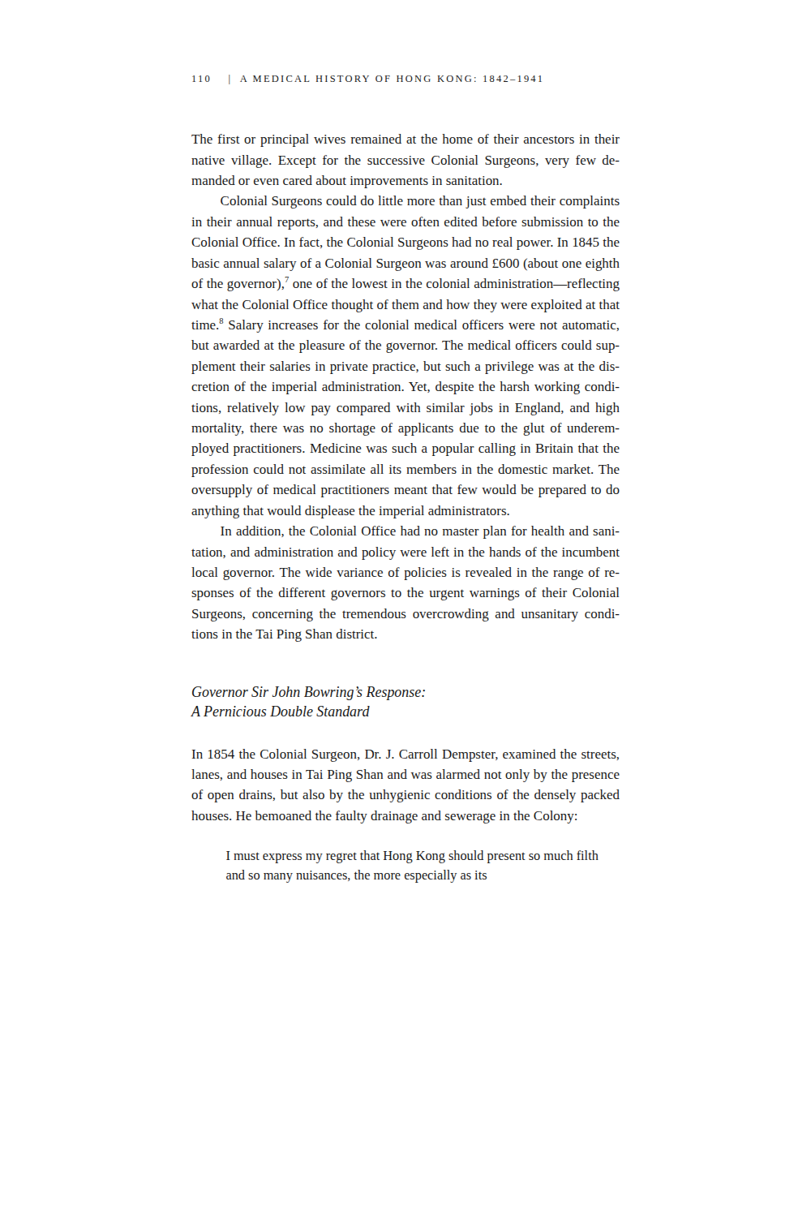110|A Medical History of Hong Kong: 1842–1941
The first or principal wives remained at the home of their ancestors in their native village. Except for the successive Colonial Surgeons, very few demanded or even cared about improvements in sanitation.
Colonial Surgeons could do little more than just embed their complaints in their annual reports, and these were often edited before submission to the Colonial Office. In fact, the Colonial Surgeons had no real power. In 1845 the basic annual salary of a Colonial Surgeon was around £600 (about one eighth of the governor),7 one of the lowest in the colonial administration—reflecting what the Colonial Office thought of them and how they were exploited at that time.8 Salary increases for the colonial medical officers were not automatic, but awarded at the pleasure of the governor. The medical officers could supplement their salaries in private practice, but such a privilege was at the discretion of the imperial administration. Yet, despite the harsh working conditions, relatively low pay compared with similar jobs in England, and high mortality, there was no shortage of applicants due to the glut of underemployed practitioners. Medicine was such a popular calling in Britain that the profession could not assimilate all its members in the domestic market. The oversupply of medical practitioners meant that few would be prepared to do anything that would displease the imperial administrators.
In addition, the Colonial Office had no master plan for health and sanitation, and administration and policy were left in the hands of the incumbent local governor. The wide variance of policies is revealed in the range of responses of the different governors to the urgent warnings of their Colonial Surgeons, concerning the tremendous overcrowding and unsanitary conditions in the Tai Ping Shan district.
Governor Sir John Bowring’s Response:
A Pernicious Double Standard
In 1854 the Colonial Surgeon, Dr. J. Carroll Dempster, examined the streets, lanes, and houses in Tai Ping Shan and was alarmed not only by the presence of open drains, but also by the unhygienic conditions of the densely packed houses. He bemoaned the faulty drainage and sewerage in the Colony:
I must express my regret that Hong Kong should present so much filth and so many nuisances, the more especially as its